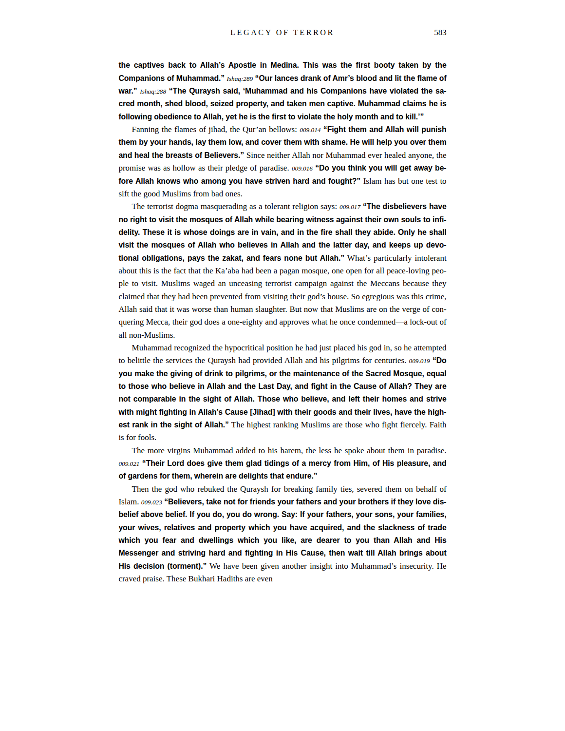Legacy of Terror 583
the captives back to Allah’s Apostle in Medina. This was the first booty taken by the Companions of Muhammad.” Ishaq:289 “Our lances drank of Amr’s blood and lit the flame of war.” Ishaq:288 “The Quraysh said, ‘Muhammad and his Companions have violated the sacred month, shed blood, seized property, and taken men captive. Muhammad claims he is following obedience to Allah, yet he is the first to violate the holy month and to kill.’”
Fanning the flames of jihad, the Qur’an bellows: 009.014 “Fight them and Allah will punish them by your hands, lay them low, and cover them with shame. He will help you over them and heal the breasts of Believers.” Since neither Allah nor Muhammad ever healed anyone, the promise was as hollow as their pledge of paradise. 009.016 “Do you think you will get away before Allah knows who among you have striven hard and fought?” Islam has but one test to sift the good Muslims from bad ones.
The terrorist dogma masquerading as a tolerant religion says: 009.017 “The disbelievers have no right to visit the mosques of Allah while bearing witness against their own souls to infidelity. These it is whose doings are in vain, and in the fire shall they abide. Only he shall visit the mosques of Allah who believes in Allah and the latter day, and keeps up devotional obligations, pays the zakat, and fears none but Allah.” What’s particularly intolerant about this is the fact that the Ka’aba had been a pagan mosque, one open for all peace-loving people to visit. Muslims waged an unceasing terrorist campaign against the Meccans because they claimed that they had been prevented from visiting their god’s house. So egregious was this crime, Allah said that it was worse than human slaughter. But now that Muslims are on the verge of conquering Mecca, their god does a one-eighty and approves what he once condemned—a lock-out of all non-Muslims.
Muhammad recognized the hypocritical position he had just placed his god in, so he attempted to belittle the services the Quraysh had provided Allah and his pilgrims for centuries. 009.019 “Do you make the giving of drink to pilgrims, or the maintenance of the Sacred Mosque, equal to those who believe in Allah and the Last Day, and fight in the Cause of Allah? They are not comparable in the sight of Allah. Those who believe, and left their homes and strive with might fighting in Allah’s Cause [Jihad] with their goods and their lives, have the highest rank in the sight of Allah.” The highest ranking Muslims are those who fight fiercely. Faith is for fools.
The more virgins Muhammad added to his harem, the less he spoke about them in paradise. 009.021 “Their Lord does give them glad tidings of a mercy from Him, of His pleasure, and of gardens for them, wherein are delights that endure.”
Then the god who rebuked the Quraysh for breaking family ties, severed them on behalf of Islam. 009.023 “Believers, take not for friends your fathers and your brothers if they love disbelief above belief. If you do, you do wrong. Say: If your fathers, your sons, your families, your wives, relatives and property which you have acquired, and the slackness of trade which you fear and dwellings which you like, are dearer to you than Allah and His Messenger and striving hard and fighting in His Cause, then wait till Allah brings about His decision (torment).” We have been given another insight into Muhammad’s insecurity. He craved praise. These Bukhari Hadiths are even